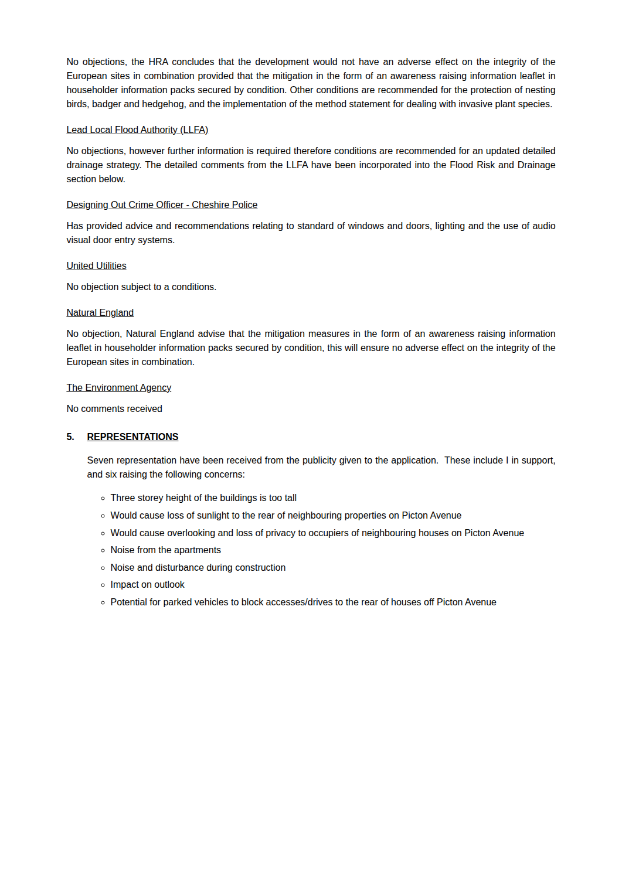No objections, the HRA concludes that the development would not have an adverse effect on the integrity of the European sites in combination provided that the mitigation in the form of an awareness raising information leaflet in householder information packs secured by condition. Other conditions are recommended for the protection of nesting birds, badger and hedgehog, and the implementation of the method statement for dealing with invasive plant species.
Lead Local Flood Authority (LLFA)
No objections, however further information is required therefore conditions are recommended for an updated detailed drainage strategy. The detailed comments from the LLFA have been incorporated into the Flood Risk and Drainage section below.
Designing Out Crime Officer - Cheshire Police
Has provided advice and recommendations relating to standard of windows and doors, lighting and the use of audio visual door entry systems.
United Utilities
No objection subject to a conditions.
Natural England
No objection, Natural England advise that the mitigation measures in the form of an awareness raising information leaflet in householder information packs secured by condition, this will ensure no adverse effect on the integrity of the European sites in combination.
The Environment Agency
No comments received
5.
REPRESENTATIONS
Seven representation have been received from the publicity given to the application. These include I in support, and six raising the following concerns:
Three storey height of the buildings is too tall
Would cause loss of sunlight to the rear of neighbouring properties on Picton Avenue
Would cause overlooking and loss of privacy to occupiers of neighbouring houses on Picton Avenue
Noise from the apartments
Noise and disturbance during construction
Impact on outlook
Potential for parked vehicles to block accesses/drives to the rear of houses off Picton Avenue